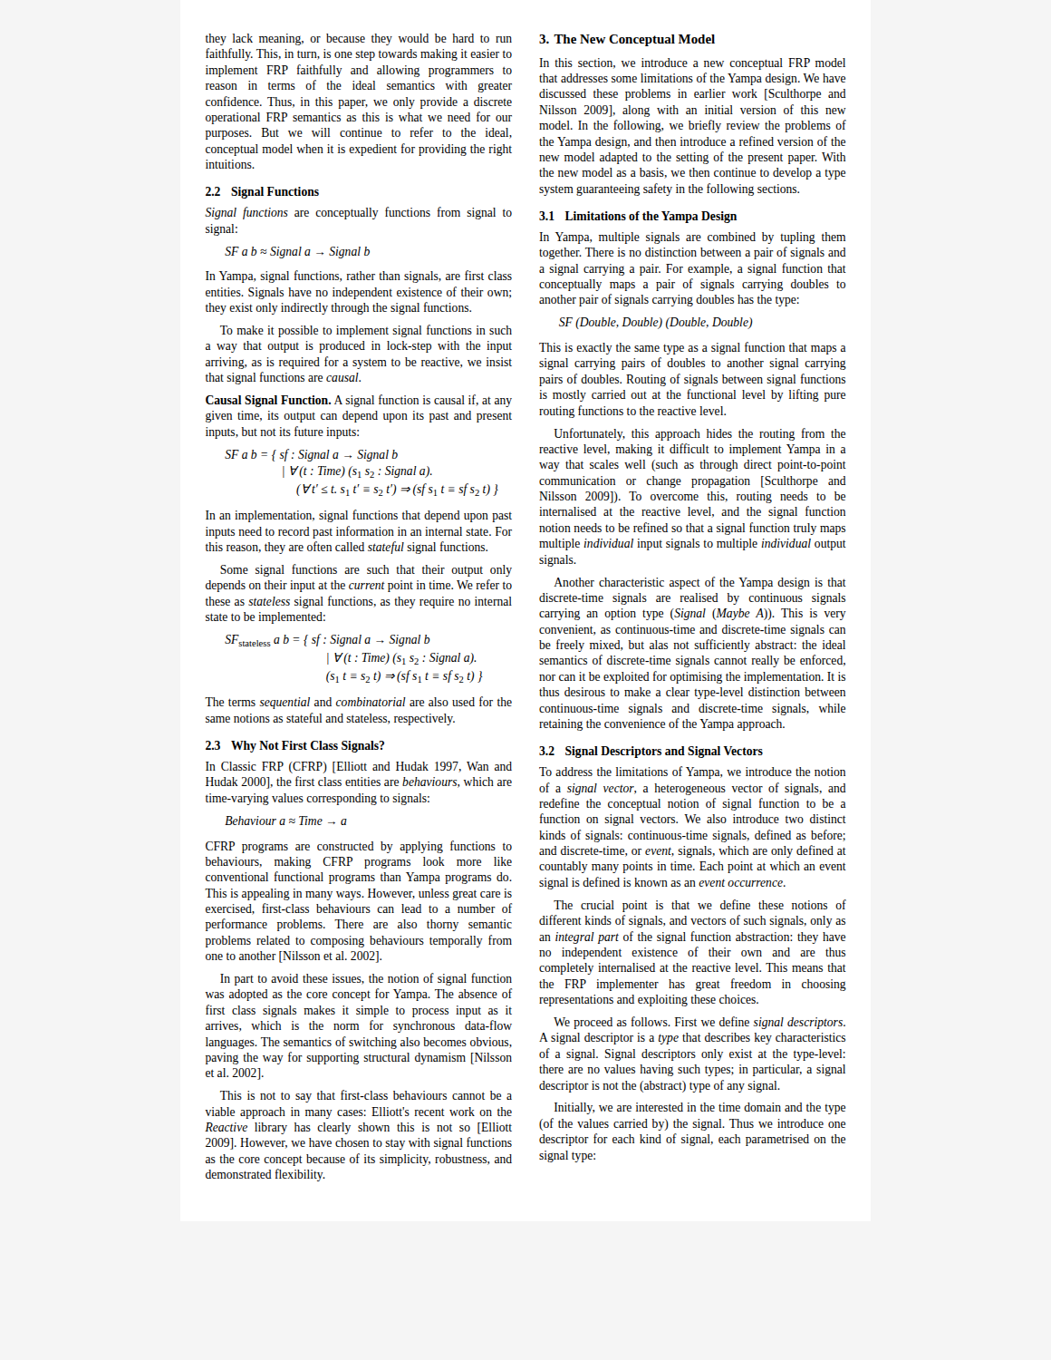they lack meaning, or because they would be hard to run faithfully. This, in turn, is one step towards making it easier to implement FRP faithfully and allowing programmers to reason in terms of the ideal semantics with greater confidence. Thus, in this paper, we only provide a discrete operational FRP semantics as this is what we need for our purposes. But we will continue to refer to the ideal, conceptual model when it is expedient for providing the right intuitions.
2.2 Signal Functions
Signal functions are conceptually functions from signal to signal:
SF a b ≈ Signal a → Signal b
In Yampa, signal functions, rather than signals, are first class entities. Signals have no independent existence of their own; they exist only indirectly through the signal functions.
To make it possible to implement signal functions in such a way that output is produced in lock-step with the input arriving, as is required for a system to be reactive, we insist that signal functions are causal.
Causal Signal Function. A signal function is causal if, at any given time, its output can depend upon its past and present inputs, but not its future inputs:
SF a b = { sf : Signal a → Signal b
| ∀ (t : Time) (s1 s2 : Signal a).
(∀ t′ ≤ t. s1 t′ ≡ s2 t′) ⇒ (sf s1 t ≡ sf s2 t) }
In an implementation, signal functions that depend upon past inputs need to record past information in an internal state. For this reason, they are often called stateful signal functions.
Some signal functions are such that their output only depends on their input at the current point in time. We refer to these as stateless signal functions, as they require no internal state to be implemented:
SFstateless a b = { sf : Signal a → Signal b
| ∀ (t : Time) (s1 s2 : Signal a).
(s1 t ≡ s2 t) ⇒ (sf s1 t ≡ sf s2 t) }
The terms sequential and combinatorial are also used for the same notions as stateful and stateless, respectively.
2.3 Why Not First Class Signals?
In Classic FRP (CFRP) [Elliott and Hudak 1997, Wan and Hudak 2000], the first class entities are behaviours, which are time-varying values corresponding to signals:
Behaviour a ≈ Time → a
CFRP programs are constructed by applying functions to behaviours, making CFRP programs look more like conventional functional programs than Yampa programs do. This is appealing in many ways. However, unless great care is exercised, first-class behaviours can lead to a number of performance problems. There are also thorny semantic problems related to composing behaviours temporally from one to another [Nilsson et al. 2002].
In part to avoid these issues, the notion of signal function was adopted as the core concept for Yampa. The absence of first class signals makes it simple to process input as it arrives, which is the norm for synchronous data-flow languages. The semantics of switching also becomes obvious, paving the way for supporting structural dynamism [Nilsson et al. 2002].
This is not to say that first-class behaviours cannot be a viable approach in many cases: Elliott's recent work on the Reactive library has clearly shown this is not so [Elliott 2009]. However, we have chosen to stay with signal functions as the core concept because of its simplicity, robustness, and demonstrated flexibility.
3. The New Conceptual Model
In this section, we introduce a new conceptual FRP model that addresses some limitations of the Yampa design. We have discussed these problems in earlier work [Sculthorpe and Nilsson 2009], along with an initial version of this new model. In the following, we briefly review the problems of the Yampa design, and then introduce a refined version of the new model adapted to the setting of the present paper. With the new model as a basis, we then continue to develop a type system guaranteeing safety in the following sections.
3.1 Limitations of the Yampa Design
In Yampa, multiple signals are combined by tupling them together. There is no distinction between a pair of signals and a signal carrying a pair. For example, a signal function that conceptually maps a pair of signals carrying doubles to another pair of signals carrying doubles has the type:
SF (Double, Double) (Double, Double)
This is exactly the same type as a signal function that maps a signal carrying pairs of doubles to another signal carrying pairs of doubles. Routing of signals between signal functions is mostly carried out at the functional level by lifting pure routing functions to the reactive level.
Unfortunately, this approach hides the routing from the reactive level, making it difficult to implement Yampa in a way that scales well (such as through direct point-to-point communication or change propagation [Sculthorpe and Nilsson 2009]). To overcome this, routing needs to be internalised at the reactive level, and the signal function notion needs to be refined so that a signal function truly maps multiple individual input signals to multiple individual output signals.
Another characteristic aspect of the Yampa design is that discrete-time signals are realised by continuous signals carrying an option type (Signal (Maybe A)). This is very convenient, as continuous-time and discrete-time signals can be freely mixed, but alas not sufficiently abstract: the ideal semantics of discrete-time signals cannot really be enforced, nor can it be exploited for optimising the implementation. It is thus desirous to make a clear type-level distinction between continuous-time signals and discrete-time signals, while retaining the convenience of the Yampa approach.
3.2 Signal Descriptors and Signal Vectors
To address the limitations of Yampa, we introduce the notion of a signal vector, a heterogeneous vector of signals, and redefine the conceptual notion of signal function to be a function on signal vectors. We also introduce two distinct kinds of signals: continuous-time signals, defined as before; and discrete-time, or event, signals, which are only defined at countably many points in time. Each point at which an event signal is defined is known as an event occurrence.
The crucial point is that we define these notions of different kinds of signals, and vectors of such signals, only as an integral part of the signal function abstraction: they have no independent existence of their own and are thus completely internalised at the reactive level. This means that the FRP implementer has great freedom in choosing representations and exploiting these choices.
We proceed as follows. First we define signal descriptors. A signal descriptor is a type that describes key characteristics of a signal. Signal descriptors only exist at the type-level: there are no values having such types; in particular, a signal descriptor is not the (abstract) type of any signal.
Initially, we are interested in the time domain and the type (of the values carried by) the signal. Thus we introduce one descriptor for each kind of signal, each parametrised on the signal type: